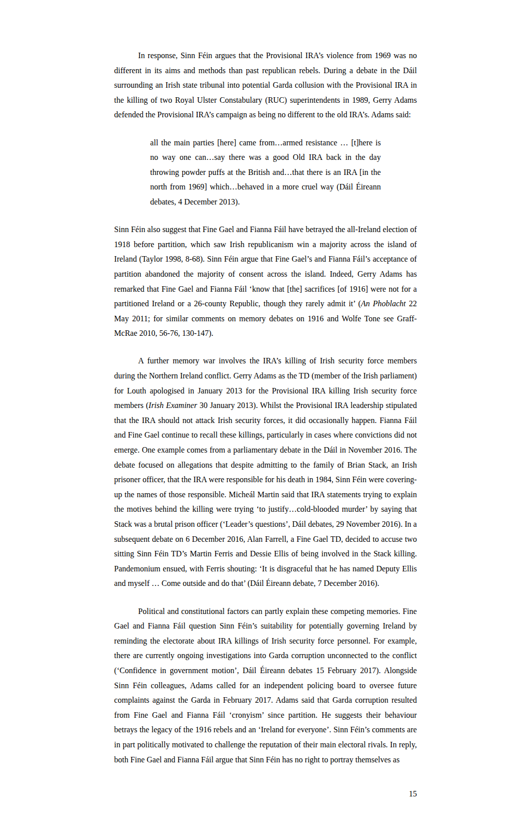In response, Sinn Féin argues that the Provisional IRA’s violence from 1969 was no different in its aims and methods than past republican rebels. During a debate in the Dáil surrounding an Irish state tribunal into potential Garda collusion with the Provisional IRA in the killing of two Royal Ulster Constabulary (RUC) superintendents in 1989, Gerry Adams defended the Provisional IRA’s campaign as being no different to the old IRA’s. Adams said:
all the main parties [here] came from…armed resistance … [t]here is no way one can…say there was a good Old IRA back in the day throwing powder puffs at the British and…that there is an IRA [in the north from 1969] which…behaved in a more cruel way (Dáil Éireann debates, 4 December 2013).
Sinn Féin also suggest that Fine Gael and Fianna Fáil have betrayed the all-Ireland election of 1918 before partition, which saw Irish republicanism win a majority across the island of Ireland (Taylor 1998, 8-68). Sinn Féin argue that Fine Gael’s and Fianna Fáil’s acceptance of partition abandoned the majority of consent across the island. Indeed, Gerry Adams has remarked that Fine Gael and Fianna Fáil ‘know that [the] sacrifices [of 1916] were not for a partitioned Ireland or a 26-county Republic, though they rarely admit it’ (An Phoblacht 22 May 2011; for similar comments on memory debates on 1916 and Wolfe Tone see Graff-McRae 2010, 56-76, 130-147).
A further memory war involves the IRA’s killing of Irish security force members during the Northern Ireland conflict. Gerry Adams as the TD (member of the Irish parliament) for Louth apologised in January 2013 for the Provisional IRA killing Irish security force members (Irish Examiner 30 January 2013). Whilst the Provisional IRA leadership stipulated that the IRA should not attack Irish security forces, it did occasionally happen. Fianna Fáil and Fine Gael continue to recall these killings, particularly in cases where convictions did not emerge. One example comes from a parliamentary debate in the Dáil in November 2016. The debate focused on allegations that despite admitting to the family of Brian Stack, an Irish prisoner officer, that the IRA were responsible for his death in 1984, Sinn Féin were covering-up the names of those responsible. Micheál Martin said that IRA statements trying to explain the motives behind the killing were trying ‘to justify…cold-blooded murder’ by saying that Stack was a brutal prison officer (‘Leader’s questions’, Dáil debates, 29 November 2016). In a subsequent debate on 6 December 2016, Alan Farrell, a Fine Gael TD, decided to accuse two sitting Sinn Féin TD’s Martin Ferris and Dessie Ellis of being involved in the Stack killing. Pandemonium ensued, with Ferris shouting: ‘It is disgraceful that he has named Deputy Ellis and myself … Come outside and do that’ (Dáil Éireann debate, 7 December 2016).
Political and constitutional factors can partly explain these competing memories. Fine Gael and Fianna Fáil question Sinn Féin’s suitability for potentially governing Ireland by reminding the electorate about IRA killings of Irish security force personnel. For example, there are currently ongoing investigations into Garda corruption unconnected to the conflict (‘Confidence in government motion’, Dáil Éireann debates 15 February 2017). Alongside Sinn Féin colleagues, Adams called for an independent policing board to oversee future complaints against the Garda in February 2017. Adams said that Garda corruption resulted from Fine Gael and Fianna Fáil ‘cronyism’ since partition. He suggests their behaviour betrays the legacy of the 1916 rebels and an ‘Ireland for everyone’. Sinn Féin’s comments are in part politically motivated to challenge the reputation of their main electoral rivals. In reply, both Fine Gael and Fianna Fáil argue that Sinn Féin has no right to portray themselves as
15